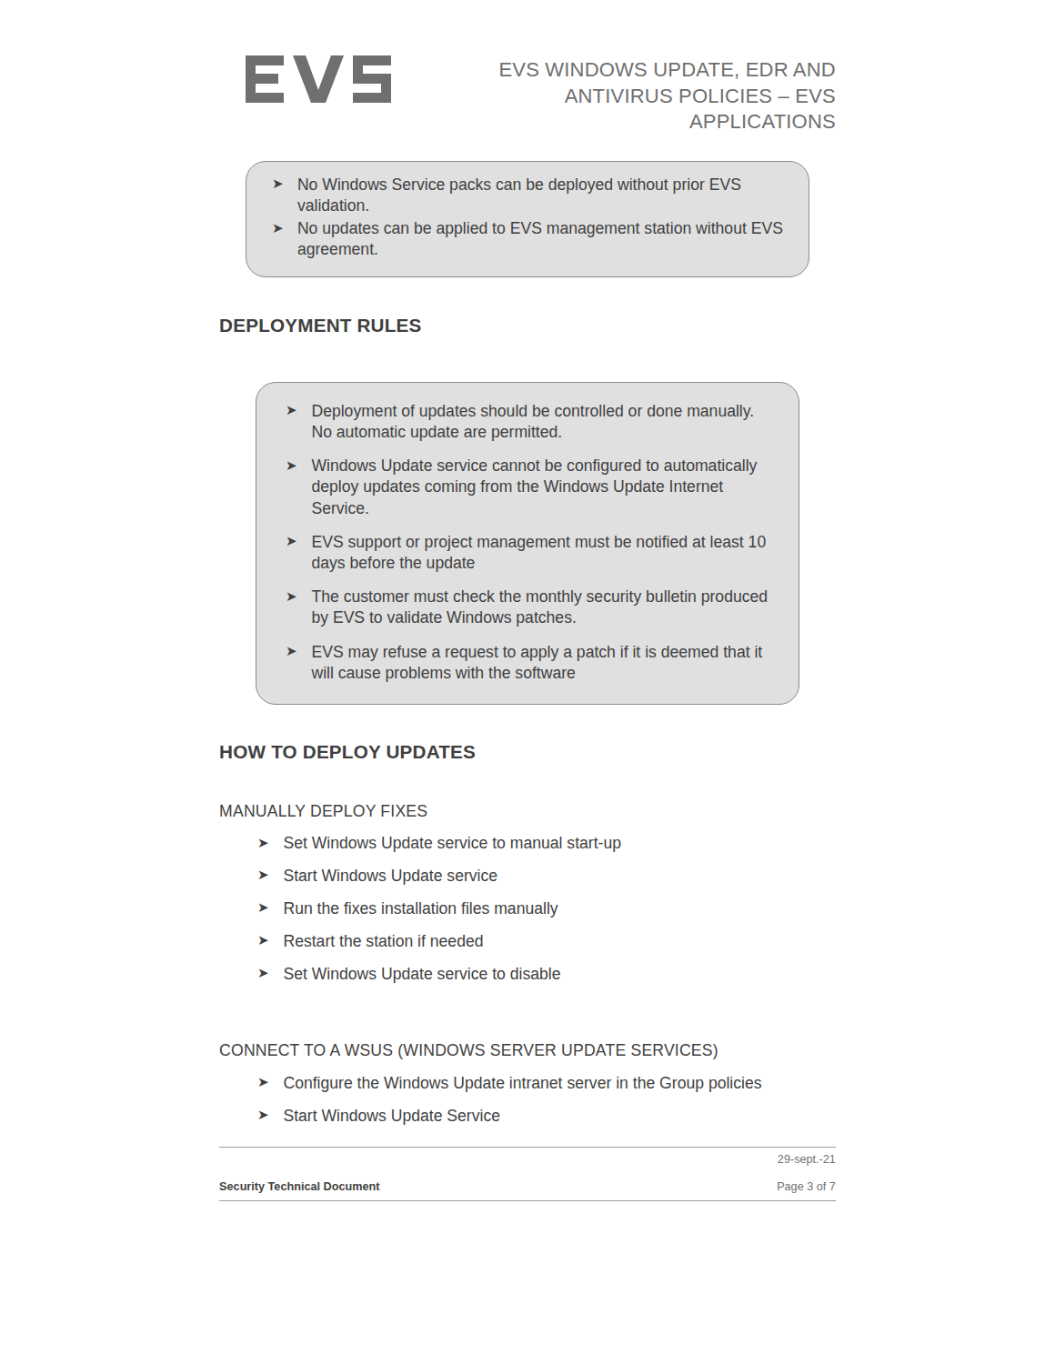EVS WINDOWS UPDATE, EDR AND
ANTIVIRUS POLICIES – EVS
APPLICATIONS
No Windows Service packs can be deployed without prior EVS validation.
No updates can be applied to EVS management station without EVS agreement.
DEPLOYMENT RULES
Deployment of updates should be controlled or done manually. No automatic update are permitted.
Windows Update service cannot be configured to automatically deploy updates coming from the Windows Update Internet Service.
EVS support or project management must be notified at least 10 days before the update
The customer must check the monthly security bulletin produced by EVS to validate Windows patches.
EVS may refuse a request to apply a patch if it is deemed that it will cause problems with the software
HOW TO DEPLOY UPDATES
MANUALLY DEPLOY FIXES
Set Windows Update service to manual start-up
Start Windows Update service
Run the fixes installation files manually
Restart the station if needed
Set Windows Update service to disable
CONNECT TO A WSUS (WINDOWS SERVER UPDATE SERVICES)
Configure the Windows Update intranet server in the Group policies
Start Windows Update Service
29-sept.-21
Security Technical Document
Page 3 of 7